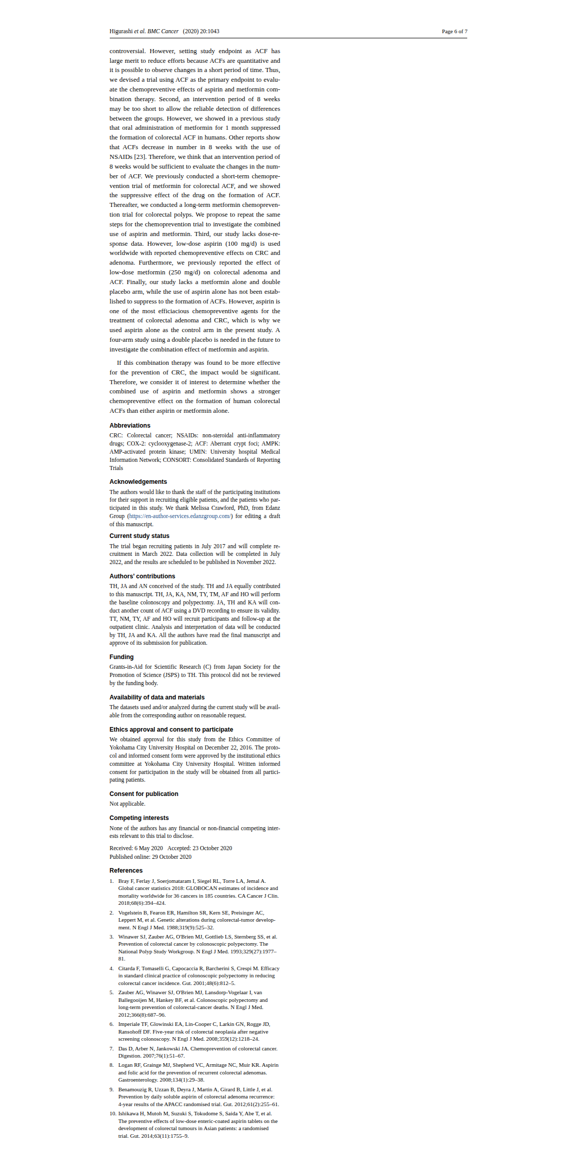Higurashi et al. BMC Cancer (2020) 20:1043
Page 6 of 7
controversial. However, setting study endpoint as ACF has large merit to reduce efforts because ACFs are quantitative and it is possible to observe changes in a short period of time. Thus, we devised a trial using ACF as the primary endpoint to evaluate the chemopreventive effects of aspirin and metformin combination therapy. Second, an intervention period of 8 weeks may be too short to allow the reliable detection of differences between the groups. However, we showed in a previous study that oral administration of metformin for 1 month suppressed the formation of colorectal ACF in humans. Other reports show that ACFs decrease in number in 8 weeks with the use of NSAIDs [23]. Therefore, we think that an intervention period of 8 weeks would be sufficient to evaluate the changes in the number of ACF. We previously conducted a short-term chemoprevention trial of metformin for colorectal ACF, and we showed the suppressive effect of the drug on the formation of ACF. Thereafter, we conducted a long-term metformin chemoprevention trial for colorectal polyps. We propose to repeat the same steps for the chemoprevention trial to investigate the combined use of aspirin and metformin. Third, our study lacks dose-response data. However, low-dose aspirin (100 mg/d) is used worldwide with reported chemopreventive effects on CRC and adenoma. Furthermore, we previously reported the effect of low-dose metformin (250 mg/d) on colorectal adenoma and ACF. Finally, our study lacks a metformin alone and double placebo arm, while the use of aspirin alone has not been established to suppress to the formation of ACFs. However, aspirin is one of the most efficiacious chemopreventive agents for the treatment of colorectal adenoma and CRC, which is why we used aspirin alone as the control arm in the present study. A four-arm study using a double placebo is needed in the future to investigate the combination effect of metformin and aspirin.
If this combination therapy was found to be more effective for the prevention of CRC, the impact would be significant. Therefore, we consider it of interest to determine whether the combined use of aspirin and metformin shows a stronger chemopreventive effect on the formation of human colorectal ACFs than either aspirin or metformin alone.
Abbreviations
CRC: Colorectal cancer; NSAIDs: non-steroidal anti-inflammatory drugs; COX-2: cyclooxygenase-2; ACF: Aberrant crypt foci; AMPK: AMP-activated protein kinase; UMIN: University hospital Medical Information Network; CONSORT: Consolidated Standards of Reporting Trials
Acknowledgements
The authors would like to thank the staff of the participating institutions for their support in recruiting eligible patients, and the patients who participated in this study. We thank Melissa Crawford, PhD, from Edanz Group (https://en-author-services.edanzgroup.com/) for editing a draft of this manuscript.
Current study status
The trial began recruiting patients in July 2017 and will complete recruitment in March 2022. Data collection will be completed in July 2022, and the results are scheduled to be published in November 2022.
Authors’ contributions
TH, JA and AN conceived of the study. TH and JA equally contributed to this manuscript. TH, JA, KA, NM, TY, TM, AF and HO will perform the baseline colonoscopy and polypectomy. JA, TH and KA will conduct another count of ACF using a DVD recording to ensure its validity. TT, NM, TY, AF and HO will recruit participants and follow-up at the outpatient clinic. Analysis and interpretation of data will be conducted by TH, JA and KA. All the authors have read the final manuscript and approve of its submission for publication.
Funding
Grants-in-Aid for Scientific Research (C) from Japan Society for the Promotion of Science (JSPS) to TH. This protocol did not be reviewed by the funding body.
Availability of data and materials
The datasets used and/or analyzed during the current study will be available from the corresponding author on reasonable request.
Ethics approval and consent to participate
We obtained approval for this study from the Ethics Committee of Yokohama City University Hospital on December 22, 2016. The protocol and informed consent form were approved by the institutional ethics committee at Yokohama City University Hospital. Written informed consent for participation in the study will be obtained from all participating patients.
Consent for publication
Not applicable.
Competing interests
None of the authors has any financial or non-financial competing interests relevant to this trial to disclose.
Received: 6 May 2020 Accepted: 23 October 2020 Published online: 29 October 2020
References
Bray F, Ferlay J, Soerjomataram I, Siegel RL, Torre LA, Jemal A. Global cancer statistics 2018: GLOBOCAN estimates of incidence and mortality worldwide for 36 cancers in 185 countries. CA Cancer J Clin. 2018;68(6):394–424.
Vogelstein B, Fearon ER, Hamilton SR, Kern SE, Preisinger AC, Leppert M, et al. Genetic alterations during colorectal-tumor development. N Engl J Med. 1988;319(9):525–32.
Winawer SJ, Zauber AG, O'Brien MJ, Gottlieb LS, Sternberg SS, et al. Prevention of colorectal cancer by colonoscopic polypectomy. The National Polyp Study Workgroup. N Engl J Med. 1993;329(27):1977–81.
Citarda F, Tomaselli G, Capocaccia R, Barcherini S, Crespi M. Efficacy in standard clinical practice of colonoscopic polypectomy in reducing colorectal cancer incidence. Gut. 2001;48(6):812–5.
Zauber AG, Winawer SJ, O'Brien MJ, Lansdorp-Vogelaar I, van Ballegooijen M, Hankey BF, et al. Colonoscopic polypectomy and long-term prevention of colorectal-cancer deaths. N Engl J Med. 2012;366(8):687–96.
Imperiale TF, Glowinski EA, Lin-Cooper C, Larkin GN, Rogge JD, Ransohoff DF. Five-year risk of colorectal neoplasia after negative screening colonoscopy. N Engl J Med. 2008;359(12):1218–24.
Das D, Arber N, Jankowski JA. Chemoprevention of colorectal cancer. Digestion. 2007;76(1):51–67.
Logan RF, Grainge MJ, Shepherd VC, Armitage NC, Muir KR. Aspirin and folic acid for the prevention of recurrent colorectal adenomas. Gastroenterology. 2008;134(1):29–38.
Benamouzig R, Uzzan B, Deyra J, Martin A, Girard B, Little J, et al. Prevention by daily soluble aspirin of colorectal adenoma recurrence: 4-year results of the APACC randomised trial. Gut. 2012;61(2):255–61.
Ishikawa H, Mutoh M, Suzuki S, Tokudome S, Saida Y, Abe T, et al. The preventive effects of low-dose enteric-coated aspirin tablets on the development of colorectal tumours in Asian patients: a randomised trial. Gut. 2014;63(11):1755–9.